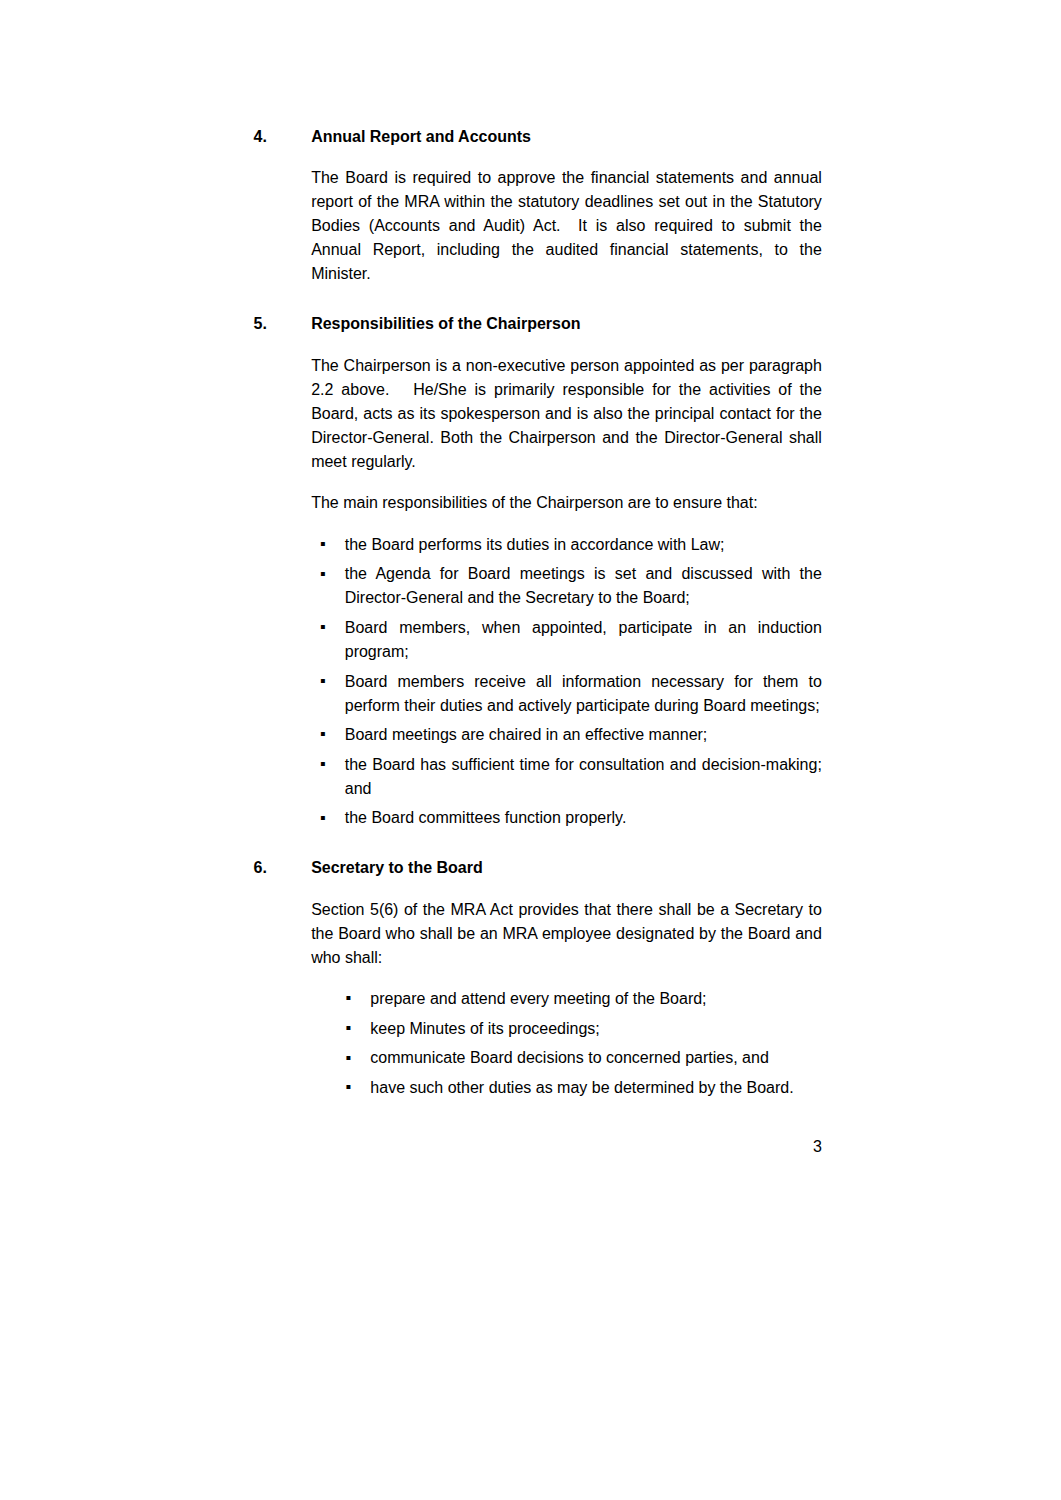4. Annual Report and Accounts
The Board is required to approve the financial statements and annual report of the MRA within the statutory deadlines set out in the Statutory Bodies (Accounts and Audit) Act. It is also required to submit the Annual Report, including the audited financial statements, to the Minister.
5. Responsibilities of the Chairperson
The Chairperson is a non-executive person appointed as per paragraph 2.2 above. He/She is primarily responsible for the activities of the Board, acts as its spokesperson and is also the principal contact for the Director-General. Both the Chairperson and the Director-General shall meet regularly.
The main responsibilities of the Chairperson are to ensure that:
the Board performs its duties in accordance with Law;
the Agenda for Board meetings is set and discussed with the Director-General and the Secretary to the Board;
Board members, when appointed, participate in an induction program;
Board members receive all information necessary for them to perform their duties and actively participate during Board meetings;
Board meetings are chaired in an effective manner;
the Board has sufficient time for consultation and decision-making; and
the Board committees function properly.
6. Secretary to the Board
Section 5(6) of the MRA Act provides that there shall be a Secretary to the Board who shall be an MRA employee designated by the Board and who shall:
prepare and attend every meeting of the Board;
keep Minutes of its proceedings;
communicate Board decisions to concerned parties, and
have such other duties as may be determined by the Board.
3